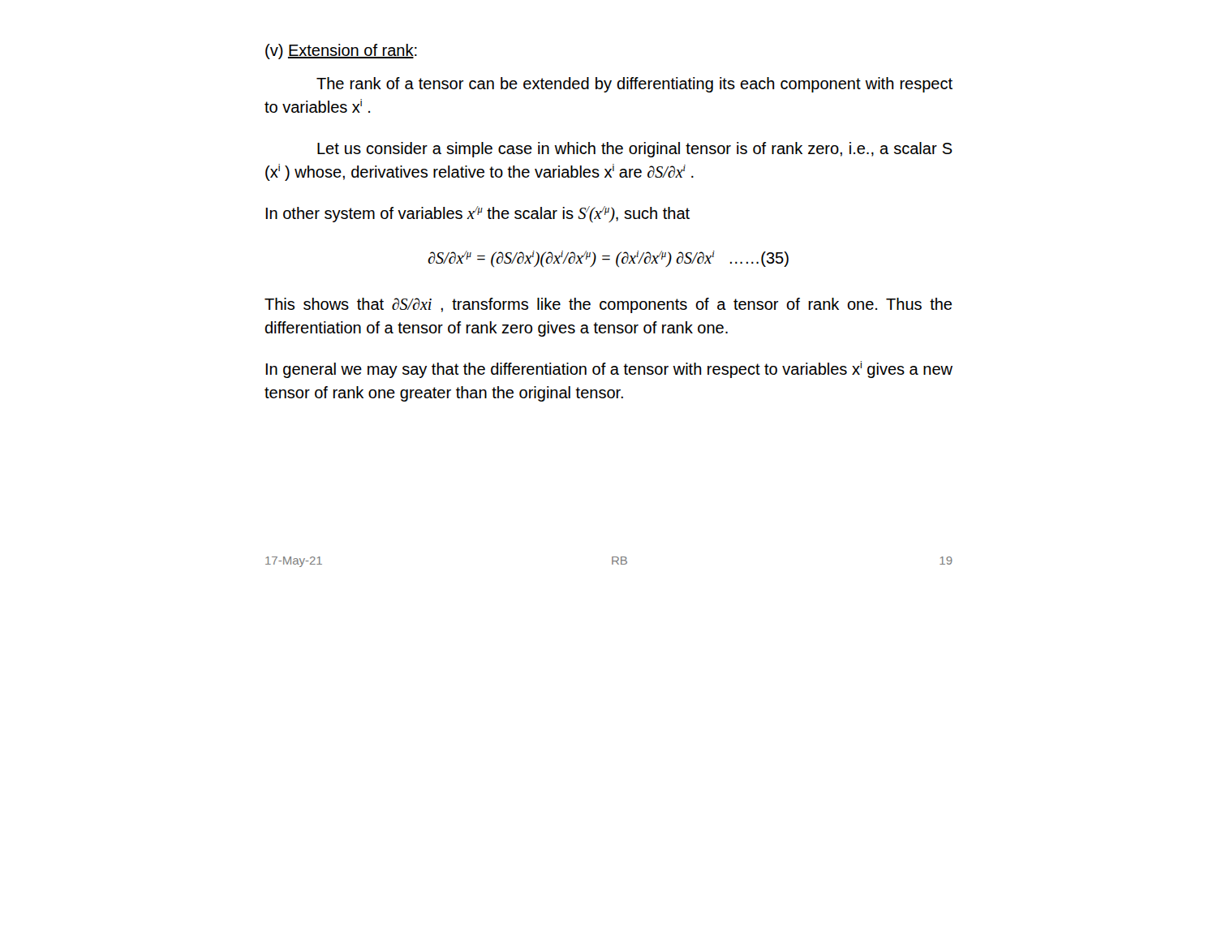(v) Extension of rank:
The rank of a tensor can be extended by differentiating its each component with respect to variables xi .
Let us consider a simple case in which the original tensor is of rank zero, i.e., a scalar S (xi ) whose, derivatives relative to the variables xi are ∂S/∂xi .
In other system of variables x/μ the scalar is S/(x/μ), such that
∂S/∂x/μ = (∂S/∂xi)(∂xi/∂x/μ) = (∂xi/∂x/μ) ∂S/∂xi ……(35)
This shows that ∂S/∂xi , transforms like the components of a tensor of rank one. Thus the differentiation of a tensor of rank zero gives a tensor of rank one.
In general we may say that the differentiation of a tensor with respect to variables xi gives a new tensor of rank one greater than the original tensor.
17-May-21 RB 19